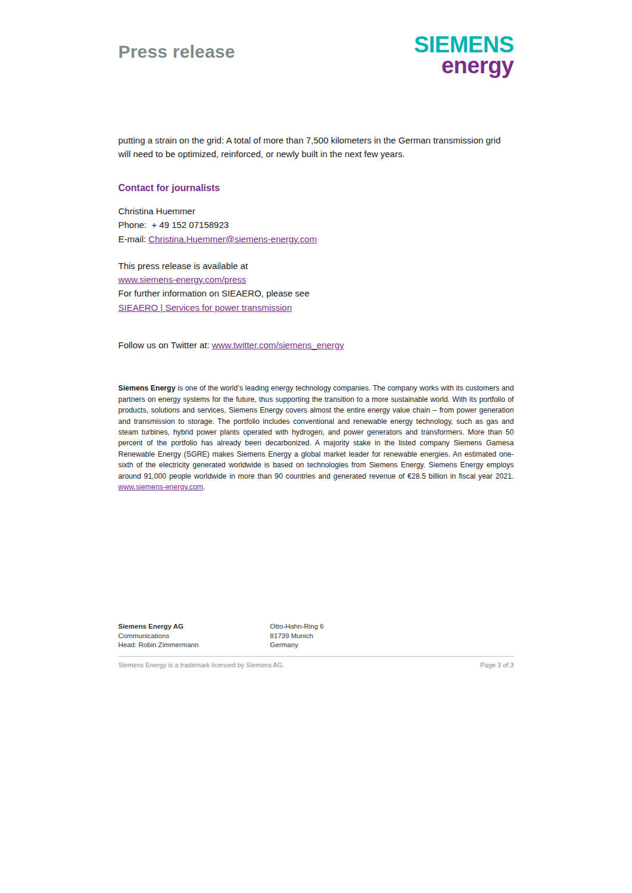Press release
SIEMENS energy
putting a strain on the grid: A total of more than 7,500 kilometers in the German transmission grid will need to be optimized, reinforced, or newly built in the next few years.
Contact for journalists
Christina Huemmer
Phone: + 49 152 07158923
E-mail: Christina.Huemmer@siemens-energy.com
This press release is available at
www.siemens-energy.com/press
For further information on SIEAERO, please see
SIEAERO | Services for power transmission
Follow us on Twitter at: www.twitter.com/siemens_energy
Siemens Energy is one of the world’s leading energy technology companies. The company works with its customers and partners on energy systems for the future, thus supporting the transition to a more sustainable world. With its portfolio of products, solutions and services, Siemens Energy covers almost the entire energy value chain – from power generation and transmission to storage. The portfolio includes conventional and renewable energy technology, such as gas and steam turbines, hybrid power plants operated with hydrogen, and power generators and transformers. More than 50 percent of the portfolio has already been decarbonized. A majority stake in the listed company Siemens Gamesa Renewable Energy (SGRE) makes Siemens Energy a global market leader for renewable energies. An estimated one-sixth of the electricity generated worldwide is based on technologies from Siemens Energy. Siemens Energy employs around 91,000 people worldwide in more than 90 countries and generated revenue of €28.5 billion in fiscal year 2021. www.siemens-energy.com.
Siemens Energy AG
Communications
Head: Robin Zimmermann
Otto-Hahn-Ring 6
81739 Munich
Germany
Siemens Energy is a trademark licensed by Siemens AG. Page 3 of 3